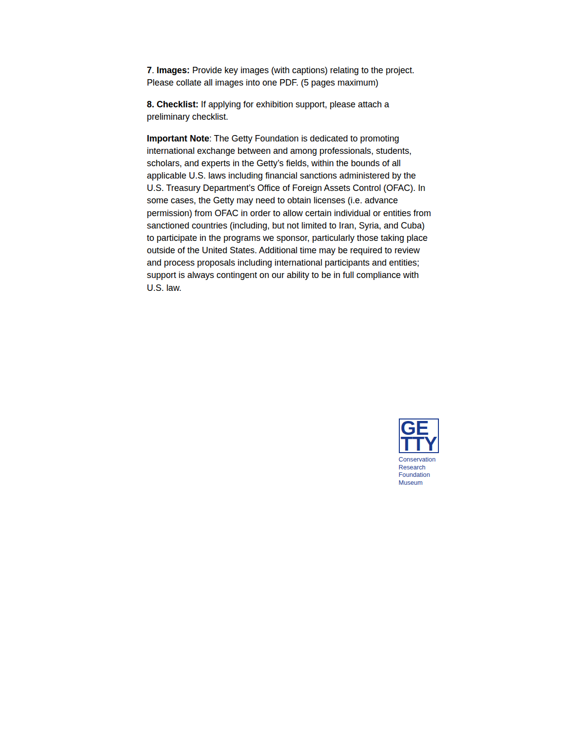7. Images: Provide key images (with captions) relating to the project. Please collate all images into one PDF. (5 pages maximum)
8. Checklist: If applying for exhibition support, please attach a preliminary checklist.
Important Note: The Getty Foundation is dedicated to promoting international exchange between and among professionals, students, scholars, and experts in the Getty’s fields, within the bounds of all applicable U.S. laws including financial sanctions administered by the U.S. Treasury Department’s Office of Foreign Assets Control (OFAC). In some cases, the Getty may need to obtain licenses (i.e. advance permission) from OFAC in order to allow certain individual or entities from sanctioned countries (including, but not limited to Iran, Syria, and Cuba) to participate in the programs we sponsor, particularly those taking place outside of the United States. Additional time may be required to review and process proposals including international participants and entities; support is always contingent on our ability to be in full compliance with U.S. law.
GE TTY
Conservation
Research
Foundation
Museum